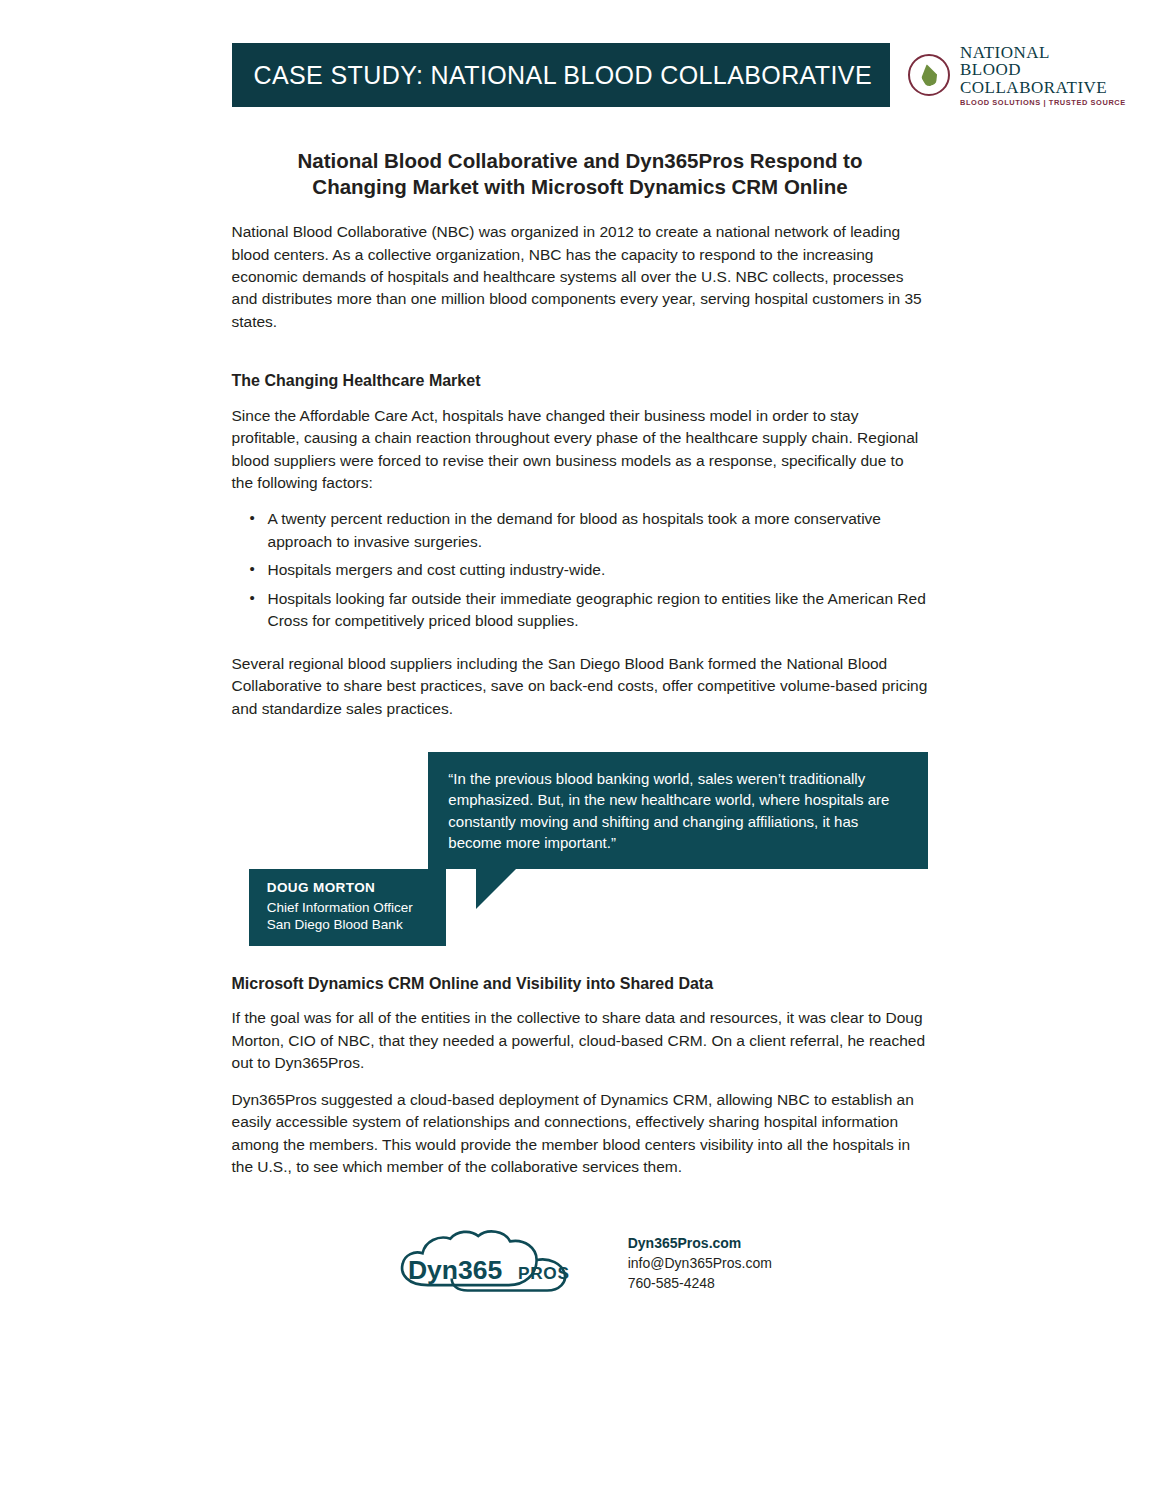CASE STUDY: NATIONAL BLOOD COLLABORATIVE
NATIONAL BLOOD COLLABORATIVE BLOOD SOLUTIONS | TRUSTED SOURCE
National Blood Collaborative and Dyn365Pros Respond to
Changing Market with Microsoft Dynamics CRM Online
National Blood Collaborative (NBC) was organized in 2012 to create a national network of leading blood centers. As a collective organization, NBC has the capacity to respond to the increasing economic demands of hospitals and healthcare systems all over the U.S. NBC collects, processes and distributes more than one million blood components every year, serving hospital customers in 35 states.
The Changing Healthcare Market
Since the Affordable Care Act, hospitals have changed their business model in order to stay profitable, causing a chain reaction throughout every phase of the healthcare supply chain. Regional blood suppliers were forced to revise their own business models as a response, specifically due to the following factors:
A twenty percent reduction in the demand for blood as hospitals took a more conservative approach to invasive surgeries.
Hospitals mergers and cost cutting industry-wide.
Hospitals looking far outside their immediate geographic region to entities like the American Red Cross for competitively priced blood supplies.
Several regional blood suppliers including the San Diego Blood Bank formed the National Blood Collaborative to share best practices, save on back-end costs, offer competitive volume-based pricing and standardize sales practices.
“In the previous blood banking world, sales weren’t traditionally emphasized. But, in the new healthcare world, where hospitals are constantly moving and shifting and changing affiliations, it has become more important.”
DOUG MORTON Chief Information Officer
San Diego Blood Bank
Microsoft Dynamics CRM Online and Visibility into Shared Data
If the goal was for all of the entities in the collective to share data and resources, it was clear to Doug Morton, CIO of NBC, that they needed a powerful, cloud-based CRM. On a client referral, he reached out to Dyn365Pros.
Dyn365Pros suggested a cloud-based deployment of Dynamics CRM, allowing NBC to establish an easily accessible system of relationships and connections, effectively sharing hospital information among the members. This would provide the member blood centers visibility into all the hospitals in the U.S., to see which member of the collaborative services them.
Dyn365 PROS
Dyn365Pros.com
info@Dyn365Pros.com
760-585-4248